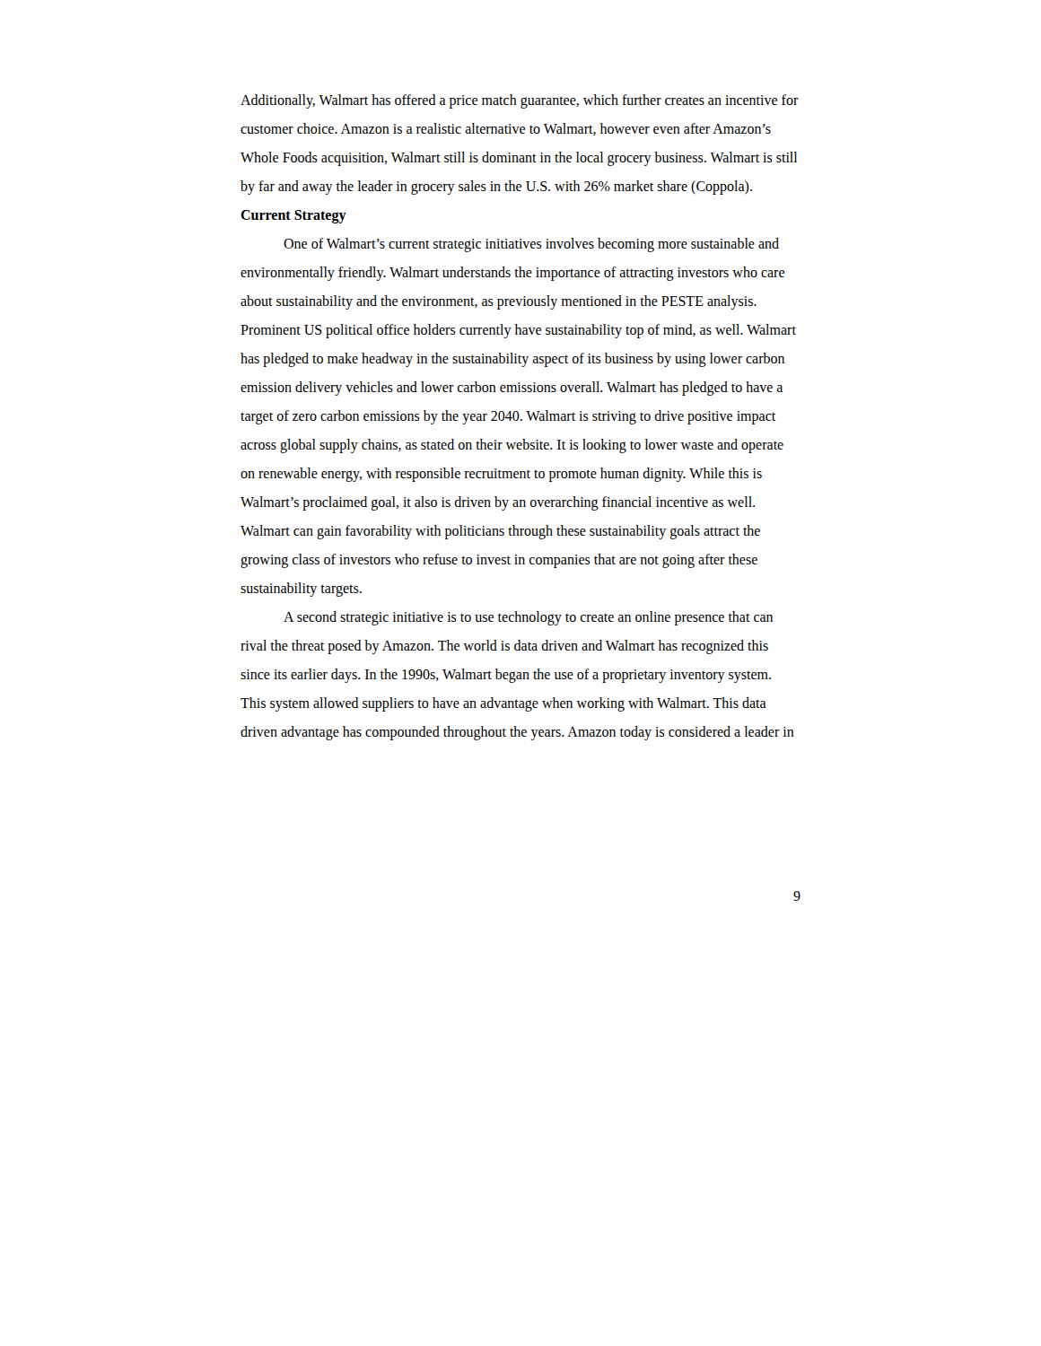Additionally, Walmart has offered a price match guarantee, which further creates an incentive for customer choice. Amazon is a realistic alternative to Walmart, however even after Amazon’s Whole Foods acquisition, Walmart still is dominant in the local grocery business. Walmart is still by far and away the leader in grocery sales in the U.S. with 26% market share (Coppola).
Current Strategy
One of Walmart’s current strategic initiatives involves becoming more sustainable and environmentally friendly. Walmart understands the importance of attracting investors who care about sustainability and the environment, as previously mentioned in the PESTE analysis. Prominent US political office holders currently have sustainability top of mind, as well. Walmart has pledged to make headway in the sustainability aspect of its business by using lower carbon emission delivery vehicles and lower carbon emissions overall. Walmart has pledged to have a target of zero carbon emissions by the year 2040. Walmart is striving to drive positive impact across global supply chains, as stated on their website. It is looking to lower waste and operate on renewable energy, with responsible recruitment to promote human dignity. While this is Walmart’s proclaimed goal, it also is driven by an overarching financial incentive as well. Walmart can gain favorability with politicians through these sustainability goals attract the growing class of investors who refuse to invest in companies that are not going after these sustainability targets.
A second strategic initiative is to use technology to create an online presence that can rival the threat posed by Amazon. The world is data driven and Walmart has recognized this since its earlier days. In the 1990s, Walmart began the use of a proprietary inventory system. This system allowed suppliers to have an advantage when working with Walmart. This data driven advantage has compounded throughout the years. Amazon today is considered a leader in
9